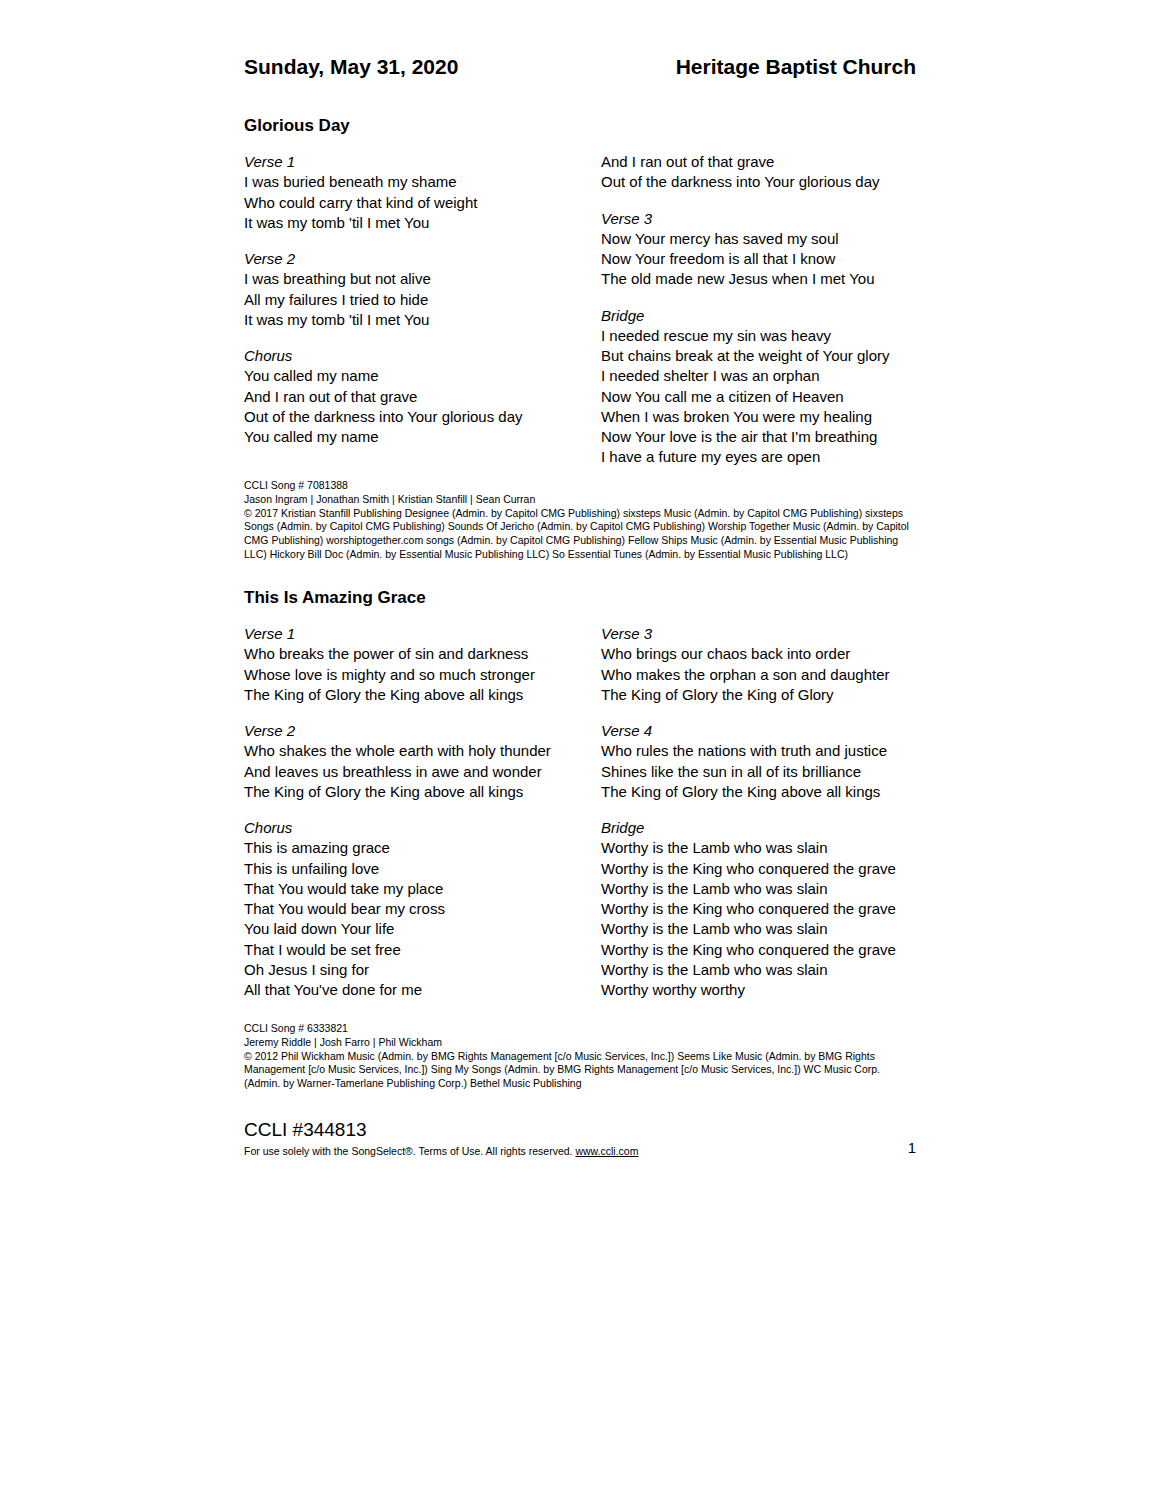Sunday, May 31, 2020 Heritage Baptist Church
Glorious Day
Verse 1
I was buried beneath my shame
Who could carry that kind of weight
It was my tomb 'til I met You
Verse 2
I was breathing but not alive
All my failures I tried to hide
It was my tomb 'til I met You
Chorus
You called my name
And I ran out of that grave
Out of the darkness into Your glorious day
You called my name
And I ran out of that grave
Out of the darkness into Your glorious day
Verse 3
Now Your mercy has saved my soul
Now Your freedom is all that I know
The old made new Jesus when I met You
Bridge
I needed rescue my sin was heavy
But chains break at the weight of Your glory
I needed shelter I was an orphan
Now You call me a citizen of Heaven
When I was broken You were my healing
Now Your love is the air that I'm breathing
I have a future my eyes are open
CCLI Song # 7081388
Jason Ingram | Jonathan Smith | Kristian Stanfill | Sean Curran
© 2017 Kristian Stanfill Publishing Designee (Admin. by Capitol CMG Publishing) sixsteps Music (Admin. by Capitol CMG Publishing) sixsteps Songs (Admin. by Capitol CMG Publishing) Sounds Of Jericho (Admin. by Capitol CMG Publishing) Worship Together Music (Admin. by Capitol CMG Publishing) worshiptogether.com songs (Admin. by Capitol CMG Publishing) Fellow Ships Music (Admin. by Essential Music Publishing LLC) Hickory Bill Doc (Admin. by Essential Music Publishing LLC) So Essential Tunes (Admin. by Essential Music Publishing LLC)
This Is Amazing Grace
Verse 1
Who breaks the power of sin and darkness
Whose love is mighty and so much stronger
The King of Glory the King above all kings
Verse 2
Who shakes the whole earth with holy thunder
And leaves us breathless in awe and wonder
The King of Glory the King above all kings
Chorus
This is amazing grace
This is unfailing love
That You would take my place
That You would bear my cross
You laid down Your life
That I would be set free
Oh Jesus I sing for
All that You've done for me
Verse 3
Who brings our chaos back into order
Who makes the orphan a son and daughter
The King of Glory the King of Glory
Verse 4
Who rules the nations with truth and justice
Shines like the sun in all of its brilliance
The King of Glory the King above all kings
Bridge
Worthy is the Lamb who was slain
Worthy is the King who conquered the grave
Worthy is the Lamb who was slain
Worthy is the King who conquered the grave
Worthy is the Lamb who was slain
Worthy is the King who conquered the grave
Worthy is the Lamb who was slain
Worthy worthy worthy
CCLI Song # 6333821
Jeremy Riddle | Josh Farro | Phil Wickham
© 2012 Phil Wickham Music (Admin. by BMG Rights Management [c/o Music Services, Inc.]) Seems Like Music (Admin. by BMG Rights Management [c/o Music Services, Inc.]) Sing My Songs (Admin. by BMG Rights Management [c/o Music Services, Inc.]) WC Music Corp. (Admin. by Warner-Tamerlane Publishing Corp.) Bethel Music Publishing
CCLI #344813
For use solely with the SongSelect®. Terms of Use. All rights reserved. www.ccli.com
1